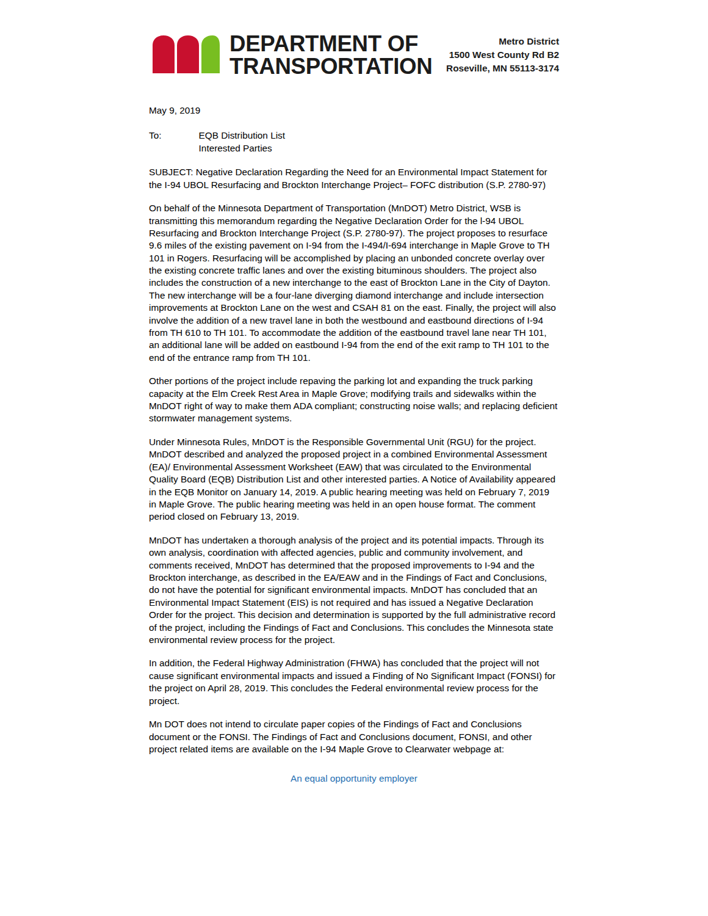Department of
Transportation
Metro District
1500 West County Rd B2
Roseville, MN 55113-3174
May 9, 2019
To:
EQB Distribution List
Interested Parties
SUBJECT: Negative Declaration Regarding the Need for an Environmental Impact Statement for the I-94 UBOL Resurfacing and Brockton Interchange Project– FOFC distribution (S.P. 2780-97)
On behalf of the Minnesota Department of Transportation (MnDOT) Metro District, WSB is transmitting this memorandum regarding the Negative Declaration Order for the l-94 UBOL Resurfacing and Brockton Interchange Project (S.P. 2780-97). The project proposes to resurface 9.6 miles of the existing pavement on I-94 from the I-494/I-694 interchange in Maple Grove to TH 101 in Rogers. Resurfacing will be accomplished by placing an unbonded concrete overlay over the existing concrete traffic lanes and over the existing bituminous shoulders. The project also includes the construction of a new interchange to the east of Brockton Lane in the City of Dayton. The new interchange will be a four-lane diverging diamond interchange and include intersection improvements at Brockton Lane on the west and CSAH 81 on the east. Finally, the project will also involve the addition of a new travel lane in both the westbound and eastbound directions of I-94 from TH 610 to TH 101. To accommodate the addition of the eastbound travel lane near TH 101, an additional lane will be added on eastbound I-94 from the end of the exit ramp to TH 101 to the end of the entrance ramp from TH 101.
Other portions of the project include repaving the parking lot and expanding the truck parking capacity at the Elm Creek Rest Area in Maple Grove; modifying trails and sidewalks within the MnDOT right of way to make them ADA compliant; constructing noise walls; and replacing deficient stormwater management systems.
Under Minnesota Rules, MnDOT is the Responsible Governmental Unit (RGU) for the project. MnDOT described and analyzed the proposed project in a combined Environmental Assessment (EA)/ Environmental Assessment Worksheet (EAW) that was circulated to the Environmental Quality Board (EQB) Distribution List and other interested parties. A Notice of Availability appeared in the EQB Monitor on January 14, 2019. A public hearing meeting was held on February 7, 2019 in Maple Grove. The public hearing meeting was held in an open house format. The comment period closed on February 13, 2019.
MnDOT has undertaken a thorough analysis of the project and its potential impacts. Through its own analysis, coordination with affected agencies, public and community involvement, and comments received, MnDOT has determined that the proposed improvements to I-94 and the Brockton interchange, as described in the EA/EAW and in the Findings of Fact and Conclusions, do not have the potential for significant environmental impacts. MnDOT has concluded that an Environmental Impact Statement (EIS) is not required and has issued a Negative Declaration Order for the project. This decision and determination is supported by the full administrative record of the project, including the Findings of Fact and Conclusions. This concludes the Minnesota state environmental review process for the project.
In addition, the Federal Highway Administration (FHWA) has concluded that the project will not cause significant environmental impacts and issued a Finding of No Significant Impact (FONSI) for the project on April 28, 2019. This concludes the Federal environmental review process for the project.
Mn DOT does not intend to circulate paper copies of the Findings of Fact and Conclusions document or the FONSI. The Findings of Fact and Conclusions document, FONSI, and other project related items are available on the I-94 Maple Grove to Clearwater webpage at:
An equal opportunity employer